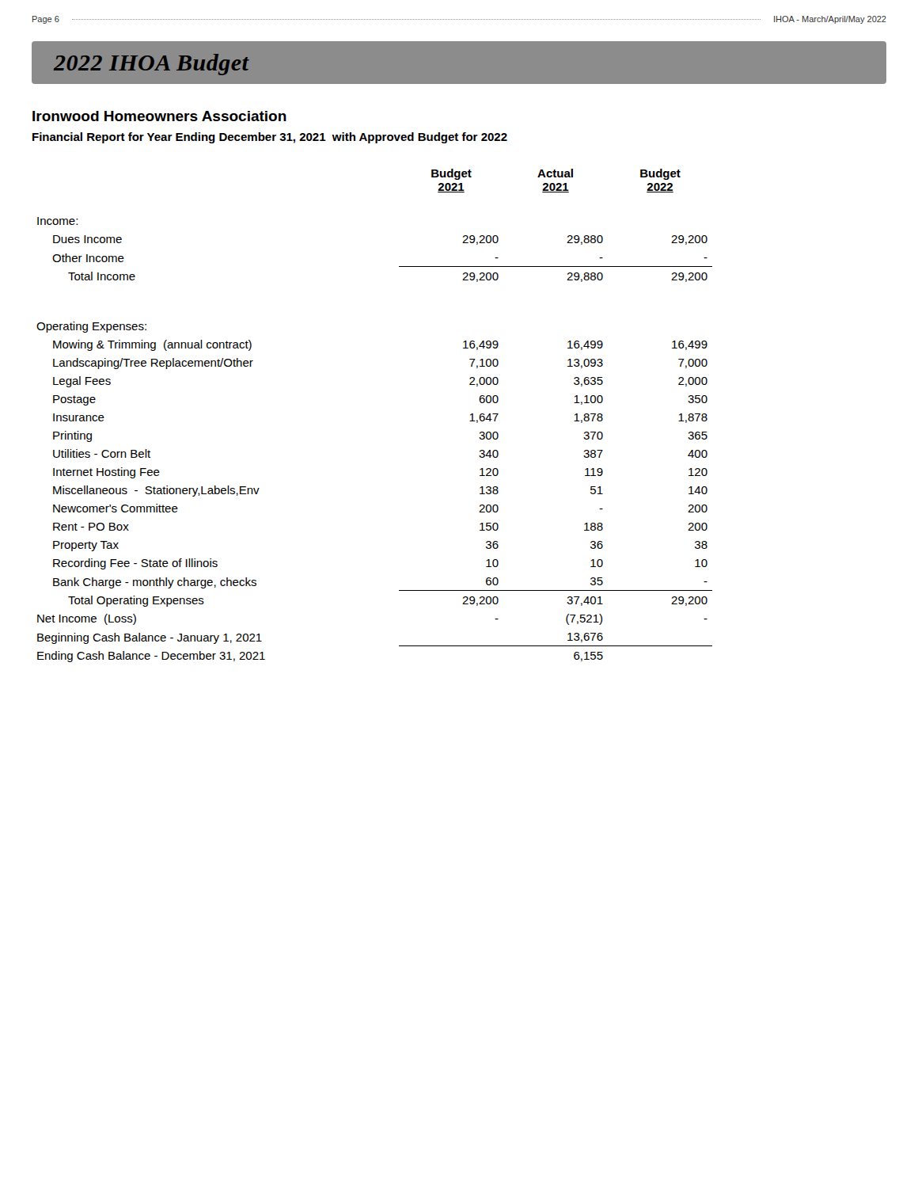Page 6 IHOA - March/April/May 2022
2022 IHOA Budget
Ironwood Homeowners Association
Financial Report for Year Ending December 31, 2021 with Approved Budget for 2022
| | Budget 2021 | Actual 2021 | Budget 2022 |
| --- | --- | --- | --- |
| Income: | | | |
| Dues Income | 29,200 | 29,880 | 29,200 |
| Other Income | - | - | - |
| Total Income | 29,200 | 29,880 | 29,200 |
| Operating Expenses: | | | |
| Mowing & Trimming (annual contract) | 16,499 | 16,499 | 16,499 |
| Landscaping/Tree Replacement/Other | 7,100 | 13,093 | 7,000 |
| Legal Fees | 2,000 | 3,635 | 2,000 |
| Postage | 600 | 1,100 | 350 |
| Insurance | 1,647 | 1,878 | 1,878 |
| Printing | 300 | 370 | 365 |
| Utilities - Corn Belt | 340 | 387 | 400 |
| Internet Hosting Fee | 120 | 119 | 120 |
| Miscellaneous - Stationery,Labels,Env | 138 | 51 | 140 |
| Newcomer's Committee | 200 | - | 200 |
| Rent - PO Box | 150 | 188 | 200 |
| Property Tax | 36 | 36 | 38 |
| Recording Fee - State of Illinois | 10 | 10 | 10 |
| Bank Charge - monthly charge, checks | 60 | 35 | - |
| Total Operating Expenses | 29,200 | 37,401 | 29,200 |
| Net Income (Loss) | - | (7,521) | - |
| Beginning Cash Balance - January 1, 2021 | | 13,676 | |
| Ending Cash Balance - December 31, 2021 | | 6,155 | |